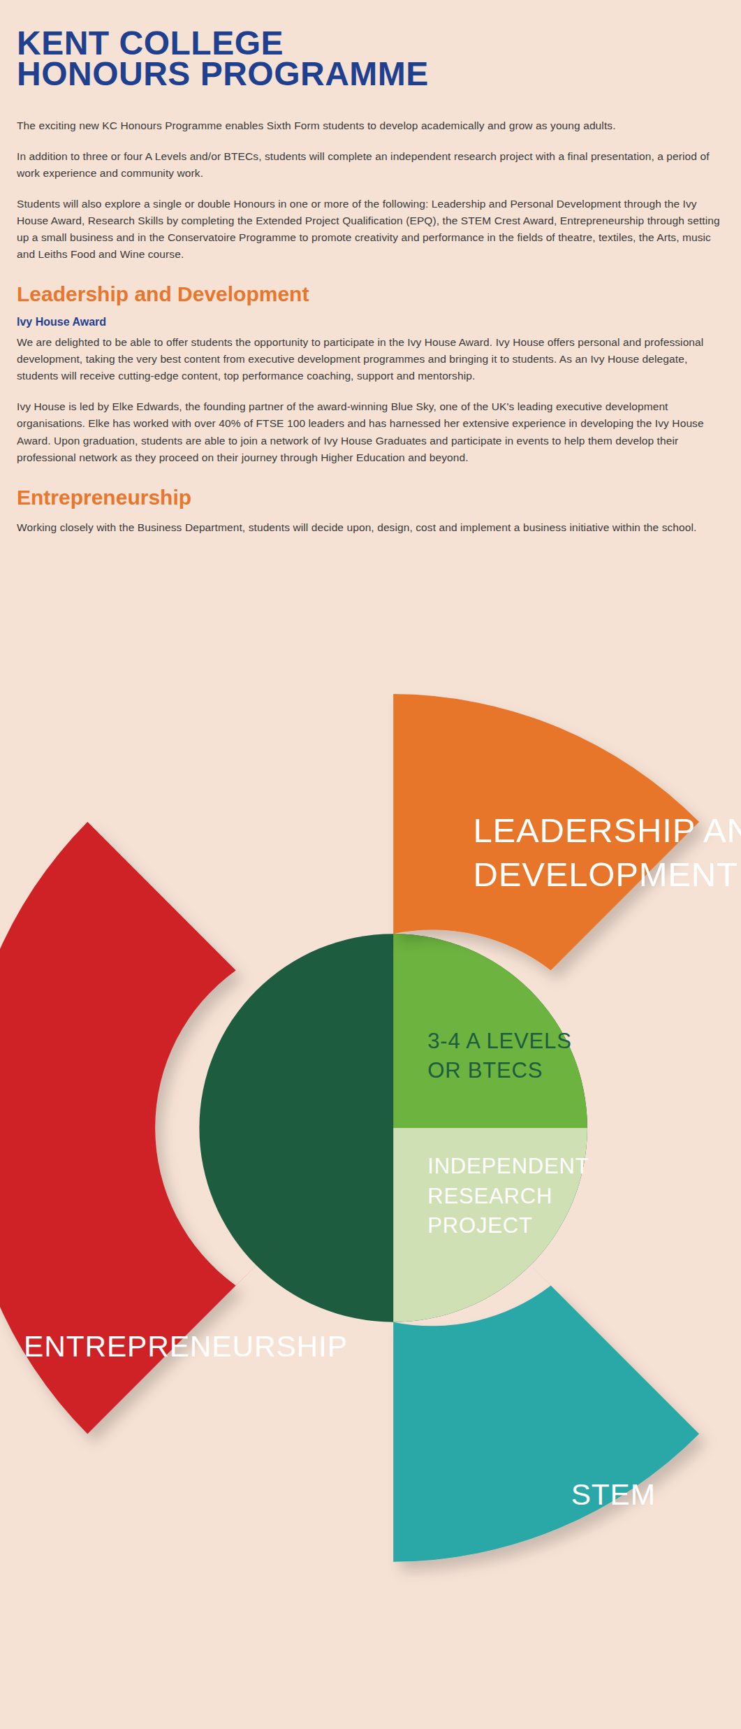Kent College
Honours Programme
The exciting new KC Honours Programme enables Sixth Form students to develop academically and grow as young adults.
In addition to three or four A Levels and/or BTECs, students will complete an independent research project with a final presentation, a period of work experience and community work.
Students will also explore a single or double Honours in one or more of the following: Leadership and Personal Development through the Ivy House Award, Research Skills by completing the Extended Project Qualification (EPQ), the STEM Crest Award, Entrepreneurship through setting up a small business and in the Conservatoire Programme to promote creativity and performance in the fields of theatre, textiles, the Arts, music and Leiths Food and Wine course.
Leadership and Development
Ivy House Award
We are delighted to be able to offer students the opportunity to participate in the Ivy House Award. Ivy House offers personal and professional development, taking the very best content from executive development programmes and bringing it to students. As an Ivy House delegate, students will receive cutting-edge content, top performance coaching, support and mentorship.
Ivy House is led by Elke Edwards, the founding partner of the award-winning Blue Sky, one of the UK's leading executive development organisations. Elke has worked with over 40% of FTSE 100 leaders and has harnessed her extensive experience in developing the Ivy House Award. Upon graduation, students are able to join a network of Ivy House Graduates and participate in events to help them develop their professional network as they proceed on their journey through Higher Education and beyond.
Entrepreneurship
Working closely with the Business Department, students will decide upon, design, cost and implement a business initiative within the school.
LEADERSHIP AND DEVELOPMENT ENTREPRENEURSHIP STEM 3-4 A LEVELS OR BTECS INDEPENDENT RESEARCH PROJECT